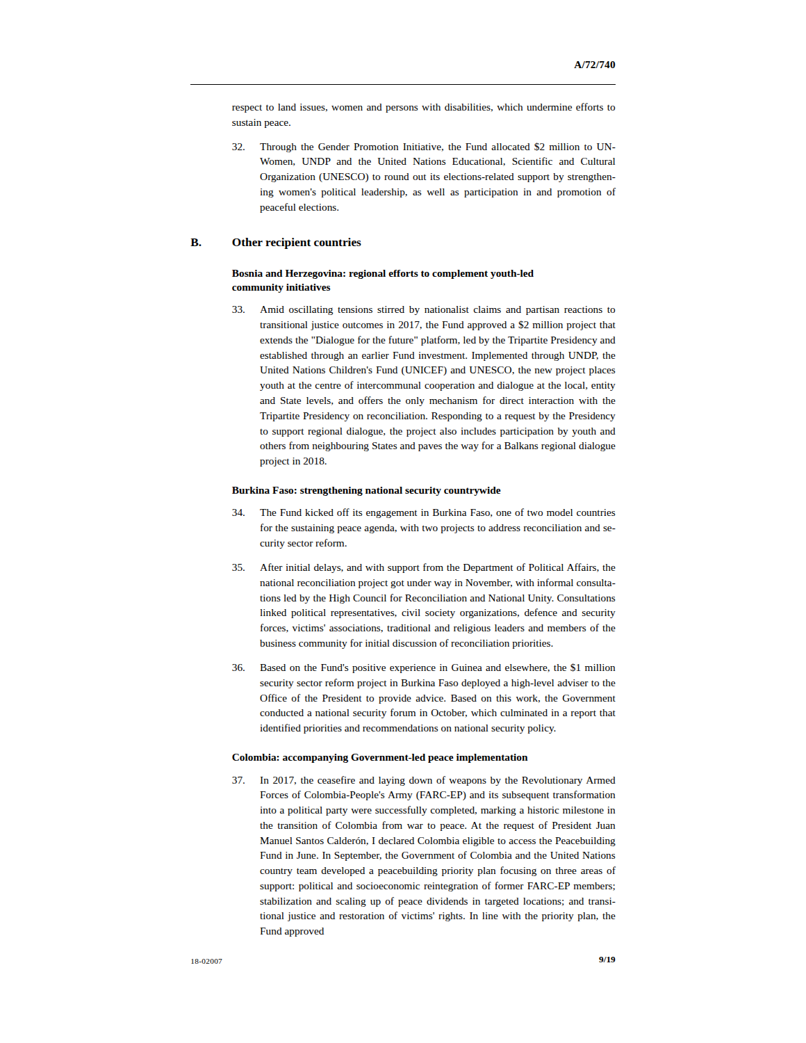A/72/740
respect to land issues, women and persons with disabilities, which undermine efforts to sustain peace.
32.
Through the Gender Promotion Initiative, the Fund allocated $2 million to UN-Women, UNDP and the United Nations Educational, Scientific and Cultural Organization (UNESCO) to round out its elections-related support by strengthening women's political leadership, as well as participation in and promotion of peaceful elections.
B.
Other recipient countries
Bosnia and Herzegovina: regional efforts to complement youth-led
community initiatives
33.
Amid oscillating tensions stirred by nationalist claims and partisan reactions to transitional justice outcomes in 2017, the Fund approved a $2 million project that extends the "Dialogue for the future" platform, led by the Tripartite Presidency and established through an earlier Fund investment. Implemented through UNDP, the United Nations Children's Fund (UNICEF) and UNESCO, the new project places youth at the centre of intercommunal cooperation and dialogue at the local, entity and State levels, and offers the only mechanism for direct interaction with the Tripartite Presidency on reconciliation. Responding to a request by the Presidency to support regional dialogue, the project also includes participation by youth and others from neighbouring States and paves the way for a Balkans regional dialogue project in 2018.
Burkina Faso: strengthening national security countrywide
34.
The Fund kicked off its engagement in Burkina Faso, one of two model countries for the sustaining peace agenda, with two projects to address reconciliation and security sector reform.
35.
After initial delays, and with support from the Department of Political Affairs, the national reconciliation project got under way in November, with informal consultations led by the High Council for Reconciliation and National Unity. Consultations linked political representatives, civil society organizations, defence and security forces, victims' associations, traditional and religious leaders and members of the business community for initial discussion of reconciliation priorities.
36.
Based on the Fund's positive experience in Guinea and elsewhere, the $1 million security sector reform project in Burkina Faso deployed a high-level adviser to the Office of the President to provide advice. Based on this work, the Government conducted a national security forum in October, which culminated in a report that identified priorities and recommendations on national security policy.
Colombia: accompanying Government-led peace implementation
37.
In 2017, the ceasefire and laying down of weapons by the Revolutionary Armed Forces of Colombia-People's Army (FARC-EP) and its subsequent transformation into a political party were successfully completed, marking a historic milestone in the transition of Colombia from war to peace. At the request of President Juan Manuel Santos Calderón, I declared Colombia eligible to access the Peacebuilding Fund in June. In September, the Government of Colombia and the United Nations country team developed a peacebuilding priority plan focusing on three areas of support: political and socioeconomic reintegration of former FARC-EP members; stabilization and scaling up of peace dividends in targeted locations; and transitional justice and restoration of victims' rights. In line with the priority plan, the Fund approved
18-02007
9/19